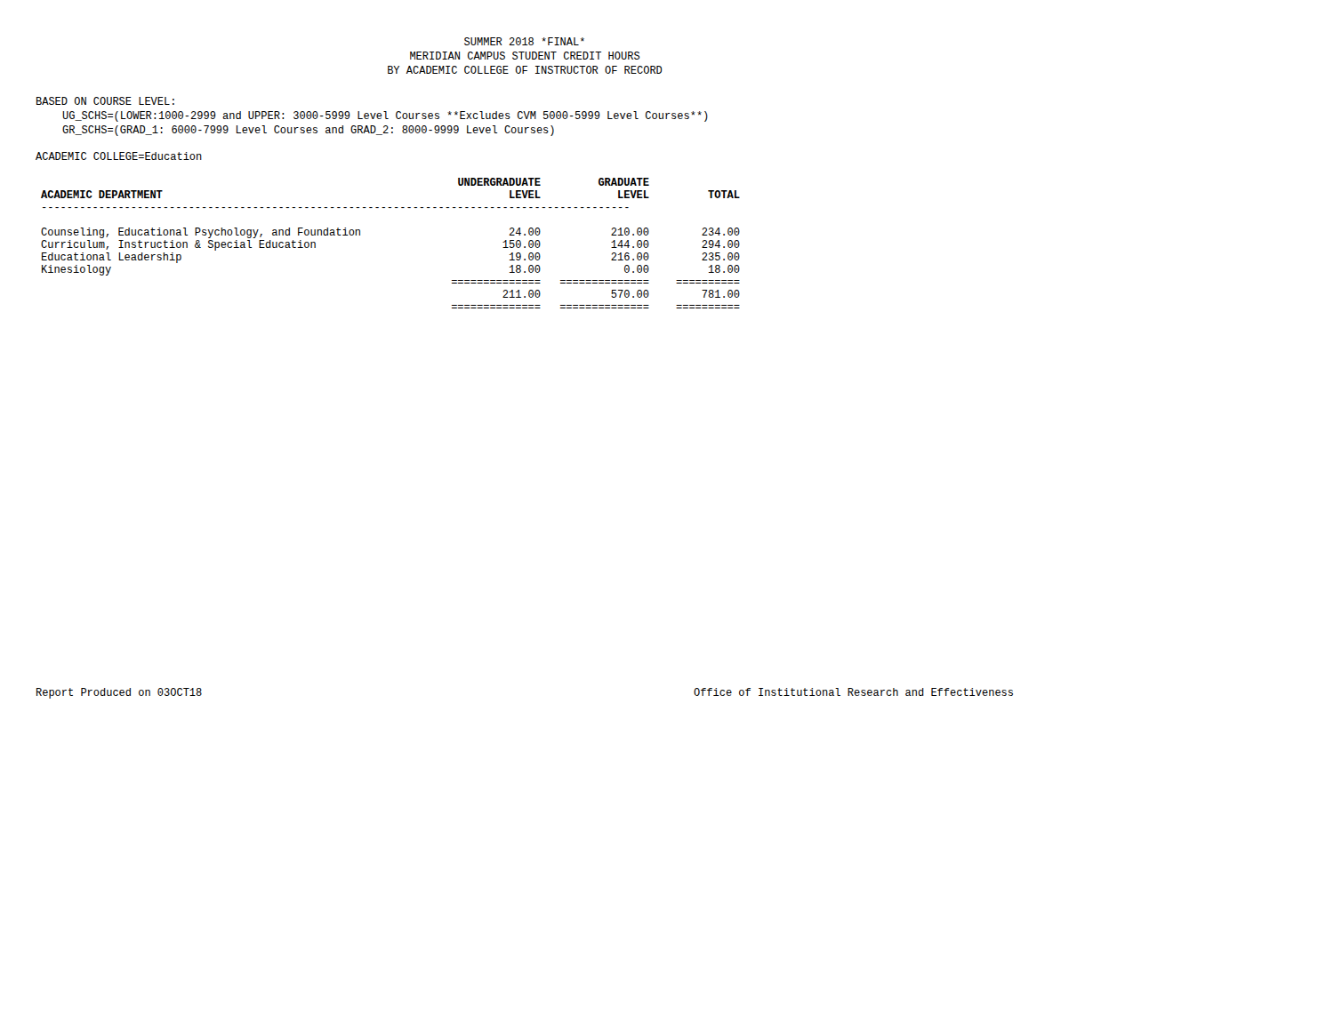SUMMER 2018 *FINAL*
MERIDIAN CAMPUS STUDENT CREDIT HOURS
BY ACADEMIC COLLEGE OF INSTRUCTOR OF RECORD
BASED ON COURSE LEVEL:
UG_SCHS=(LOWER:1000-2999 and UPPER: 3000-5999 Level Courses **Excludes CVM 5000-5999 Level Courses**)
GR_SCHS=(GRAD_1: 6000-7999 Level Courses and GRAD_2: 8000-9999 Level Courses)
ACADEMIC COLLEGE=Education
| | UNDERGRADUATE | GRADUATE | |
| --- | --- | --- | --- |
| ACADEMIC DEPARTMENT | LEVEL | LEVEL | TOTAL |
| -------------------------------------------------------------------------------------------- |
| Counseling, Educational Psychology, and Foundation | 24.00 | 210.00 | 234.00 |
| Curriculum, Instruction & Special Education | 150.00 | 144.00 | 294.00 |
| Educational Leadership | 19.00 | 216.00 | 235.00 |
| Kinesiology | 18.00 | 0.00 | 18.00 |
| | ============== | ============== | ========== |
| | 211.00 | 570.00 | 781.00 |
| | ============== | ============== | ========== |
Report Produced on 03OCT18
Office of Institutional Research and Effectiveness